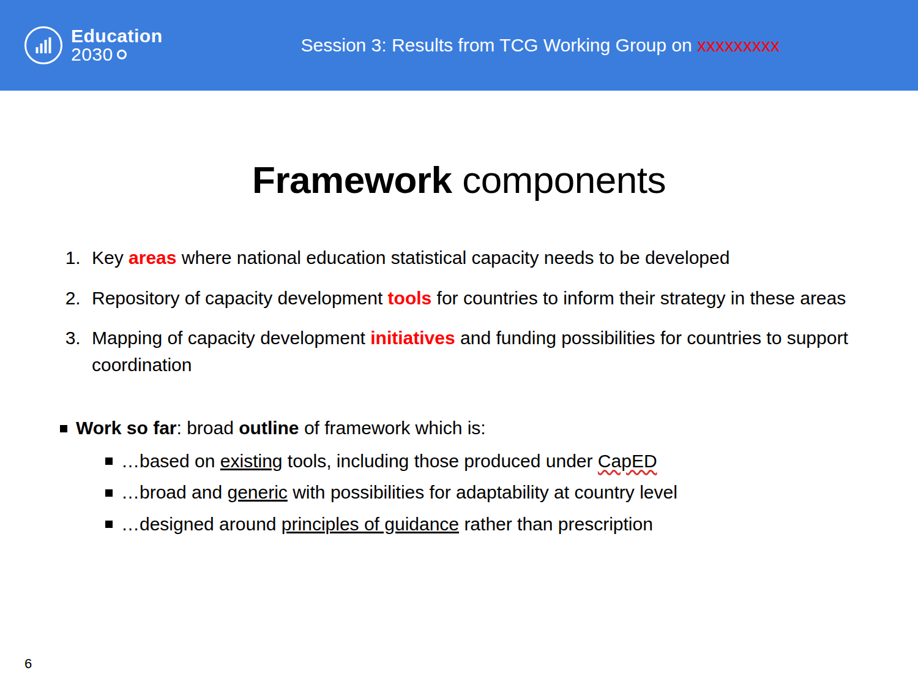Education
2030
Session 3: Results from TCG Working Group on xxxxxxxxx
Framework components
Key areas where national education statistical capacity needs to be developed
Repository of capacity development tools for countries to inform their strategy in these areas
Mapping of capacity development initiatives and funding possibilities for countries to support coordination
Work so far: broad outline of framework which is:
…based on existing tools, including those produced under CapED
…broad and generic with possibilities for adaptability at country level
…designed around principles of guidance rather than prescription
6